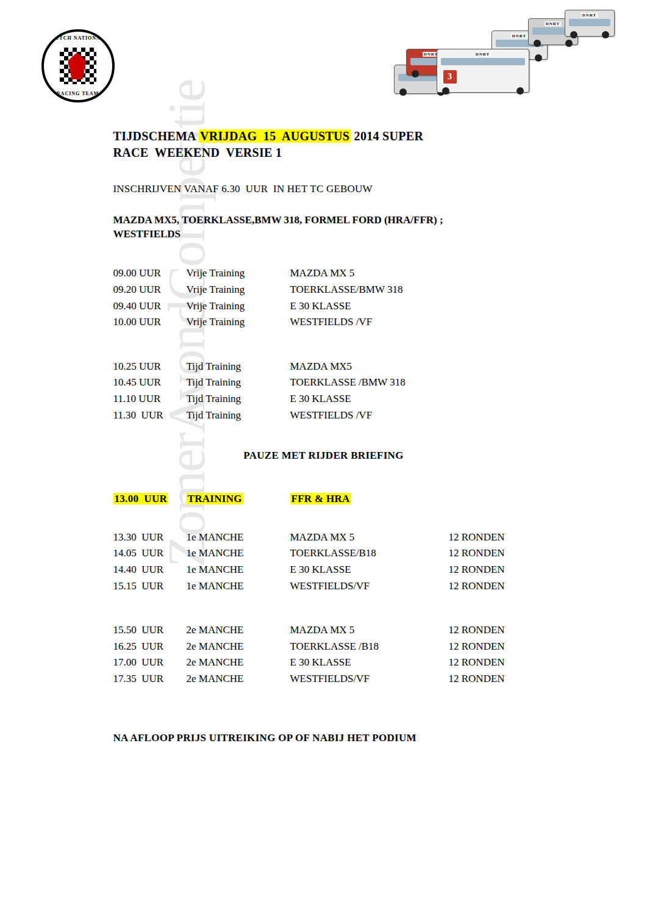DUTCH NATIONAL RACING TEAM
DNRT
DNRT
DNRT 3
DNRT
DNRT
DNRT
ZomerAvondCompetitie
TIJDSCHEMA VRIJDAG 15 AUGUSTUS 2014 SUPER
RACE WEEKEND VERSIE 1
INSCHRIJVEN VANAF 6.30 UUR IN HET TC GEBOUW
MAZDA MX5, TOERKLASSE,BMW 318, FORMEL FORD (HRA/FFR) ;
WESTFIELDS
| 09.00 UUR | Vrije Training | MAZDA MX 5 | |
| 09.20 UUR | Vrije Training | TOERKLASSE/BMW 318 | |
| 09.40 UUR | Vrije Training | E 30 KLASSE | |
| 10.00 UUR | Vrije Training | WESTFIELDS /VF | |
| 10.25 UUR | Tijd Training | MAZDA MX5 | |
| 10.45 UUR | Tijd Training | TOERKLASSE /BMW 318 | |
| 11.10 UUR | Tijd Training | E 30 KLASSE | |
| 11.30 UUR | Tijd Training | WESTFIELDS /VF | |
PAUZE MET RIJDER BRIEFING
| 13.00 UUR | TRAINING | FFR & HRA | |
| 13.30 UUR | 1e MANCHE | MAZDA MX 5 | 12 RONDEN |
| 14.05 UUR | 1e MANCHE | TOERKLASSE/B18 | 12 RONDEN |
| 14.40 UUR | 1e MANCHE | E 30 KLASSE | 12 RONDEN |
| 15.15 UUR | 1e MANCHE | WESTFIELDS/VF | 12 RONDEN |
| 15.50 UUR | 2e MANCHE | MAZDA MX 5 | 12 RONDEN |
| 16.25 UUR | 2e MANCHE | TOERKLASSE /B18 | 12 RONDEN |
| 17.00 UUR | 2e MANCHE | E 30 KLASSE | 12 RONDEN |
| 17.35 UUR | 2e MANCHE | WESTFIELDS/VF | 12 RONDEN |
NA AFLOOP PRIJS UITREIKING OP OF NABIJ HET PODIUM